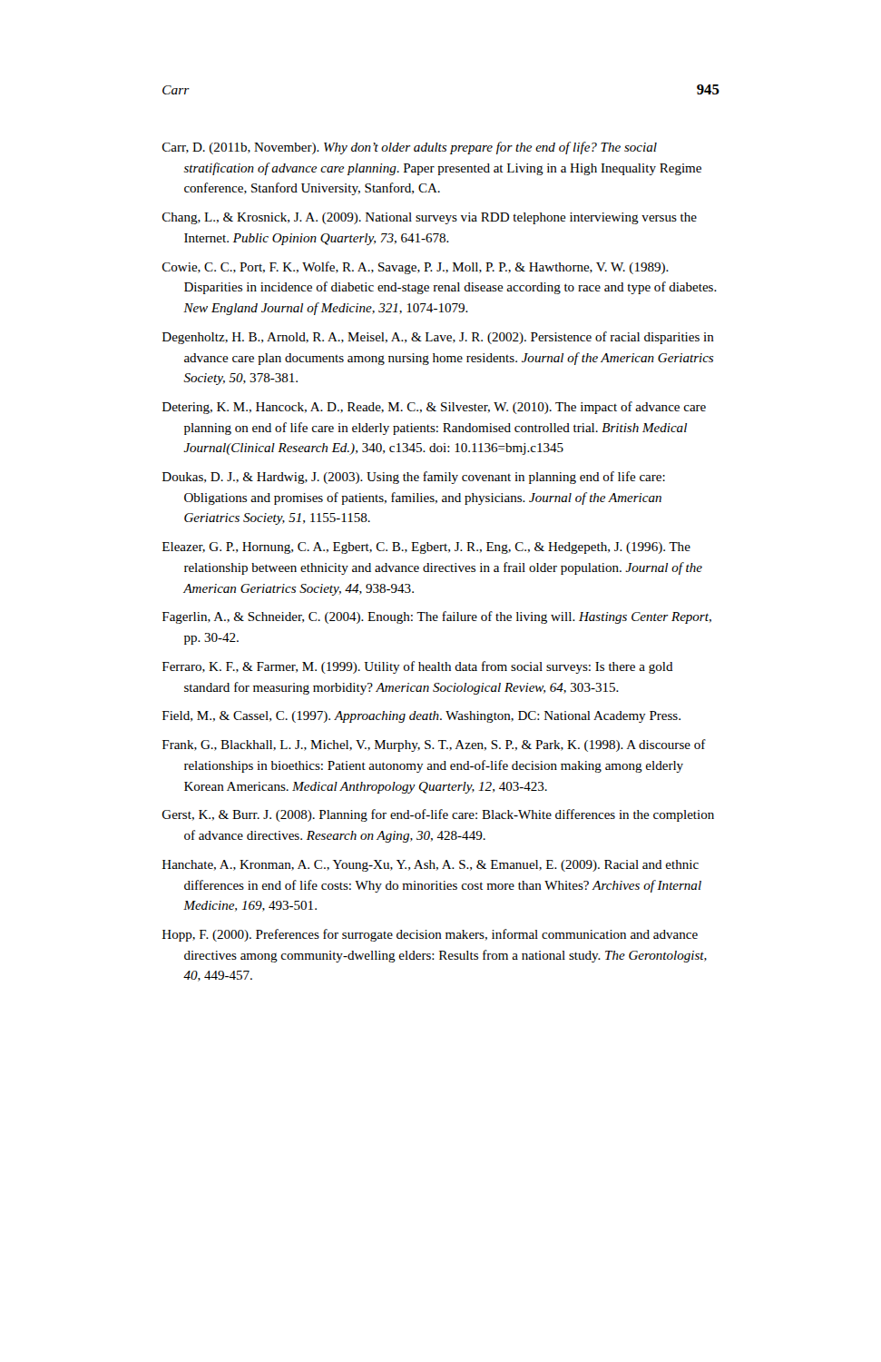Carr 945
Carr, D. (2011b, November). Why don’t older adults prepare for the end of life? The social stratification of advance care planning. Paper presented at Living in a High Inequality Regime conference, Stanford University, Stanford, CA.
Chang, L., & Krosnick, J. A. (2009). National surveys via RDD telephone interviewing versus the Internet. Public Opinion Quarterly, 73, 641-678.
Cowie, C. C., Port, F. K., Wolfe, R. A., Savage, P. J., Moll, P. P., & Hawthorne, V. W. (1989). Disparities in incidence of diabetic end-stage renal disease according to race and type of diabetes. New England Journal of Medicine, 321, 1074-1079.
Degenholtz, H. B., Arnold, R. A., Meisel, A., & Lave, J. R. (2002). Persistence of racial disparities in advance care plan documents among nursing home residents. Journal of the American Geriatrics Society, 50, 378-381.
Detering, K. M., Hancock, A. D., Reade, M. C., & Silvester, W. (2010). The impact of advance care planning on end of life care in elderly patients: Randomised controlled trial. British Medical Journal(Clinical Research Ed.), 340, c1345. doi: 10.1136=bmj.c1345
Doukas, D. J., & Hardwig, J. (2003). Using the family covenant in planning end of life care: Obligations and promises of patients, families, and physicians. Journal of the American Geriatrics Society, 51, 1155-1158.
Eleazer, G. P., Hornung, C. A., Egbert, C. B., Egbert, J. R., Eng, C., & Hedgepeth, J. (1996). The relationship between ethnicity and advance directives in a frail older population. Journal of the American Geriatrics Society, 44, 938-943.
Fagerlin, A., & Schneider, C. (2004). Enough: The failure of the living will. Hastings Center Report, pp. 30-42.
Ferraro, K. F., & Farmer, M. (1999). Utility of health data from social surveys: Is there a gold standard for measuring morbidity? American Sociological Review, 64, 303-315.
Field, M., & Cassel, C. (1997). Approaching death. Washington, DC: National Academy Press.
Frank, G., Blackhall, L. J., Michel, V., Murphy, S. T., Azen, S. P., & Park, K. (1998). A discourse of relationships in bioethics: Patient autonomy and end-of-life decision making among elderly Korean Americans. Medical Anthropology Quarterly, 12, 403-423.
Gerst, K., & Burr. J. (2008). Planning for end-of-life care: Black-White differences in the completion of advance directives. Research on Aging, 30, 428-449.
Hanchate, A., Kronman, A. C., Young-Xu, Y., Ash, A. S., & Emanuel, E. (2009). Racial and ethnic differences in end of life costs: Why do minorities cost more than Whites? Archives of Internal Medicine, 169, 493-501.
Hopp, F. (2000). Preferences for surrogate decision makers, informal communication and advance directives among community-dwelling elders: Results from a national study. The Gerontologist, 40, 449-457.